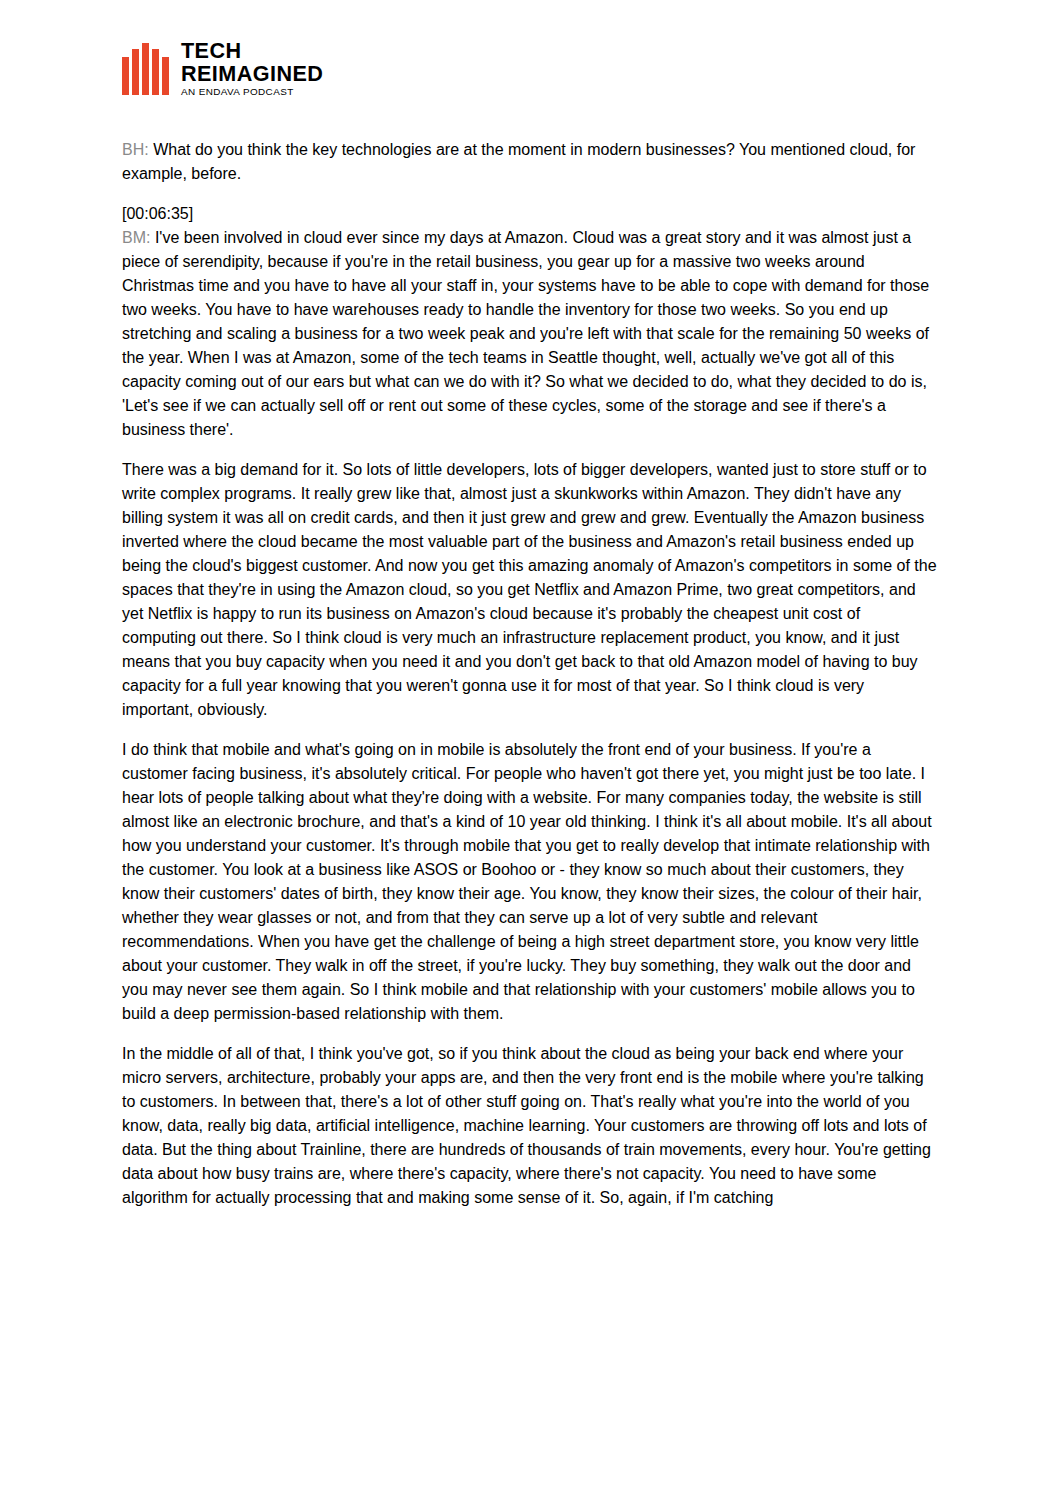TECH REIMAGINED AN ENDAVA PODCAST
BH: What do you think the key technologies are at the moment in modern businesses? You mentioned cloud, for example, before.
[00:06:35]
BM: I've been involved in cloud ever since my days at Amazon. Cloud was a great story and it was almost just a piece of serendipity, because if you're in the retail business, you gear up for a massive two weeks around Christmas time and you have to have all your staff in, your systems have to be able to cope with demand for those two weeks. You have to have warehouses ready to handle the inventory for those two weeks. So you end up stretching and scaling a business for a two week peak and you're left with that scale for the remaining 50 weeks of the year. When I was at Amazon, some of the tech teams in Seattle thought, well, actually we've got all of this capacity coming out of our ears but what can we do with it? So what we decided to do, what they decided to do is, 'Let's see if we can actually sell off or rent out some of these cycles, some of the storage and see if there's a business there'.
There was a big demand for it. So lots of little developers, lots of bigger developers, wanted just to store stuff or to write complex programs. It really grew like that, almost just a skunkworks within Amazon. They didn't have any billing system it was all on credit cards, and then it just grew and grew and grew. Eventually the Amazon business inverted where the cloud became the most valuable part of the business and Amazon's retail business ended up being the cloud's biggest customer. And now you get this amazing anomaly of Amazon's competitors in some of the spaces that they're in using the Amazon cloud, so you get Netflix and Amazon Prime, two great competitors, and yet Netflix is happy to run its business on Amazon's cloud because it's probably the cheapest unit cost of computing out there. So I think cloud is very much an infrastructure replacement product, you know, and it just means that you buy capacity when you need it and you don't get back to that old Amazon model of having to buy capacity for a full year knowing that you weren't gonna use it for most of that year. So I think cloud is very important, obviously.
I do think that mobile and what's going on in mobile is absolutely the front end of your business. If you're a customer facing business, it's absolutely critical. For people who haven't got there yet, you might just be too late. I hear lots of people talking about what they're doing with a website. For many companies today, the website is still almost like an electronic brochure, and that's a kind of 10 year old thinking. I think it's all about mobile. It's all about how you understand your customer. It's through mobile that you get to really develop that intimate relationship with the customer. You look at a business like ASOS or Boohoo or - they know so much about their customers, they know their customers' dates of birth, they know their age. You know, they know their sizes, the colour of their hair, whether they wear glasses or not, and from that they can serve up a lot of very subtle and relevant recommendations. When you have get the challenge of being a high street department store, you know very little about your customer. They walk in off the street, if you're lucky. They buy something, they walk out the door and you may never see them again. So I think mobile and that relationship with your customers' mobile allows you to build a deep permission-based relationship with them.
In the middle of all of that, I think you've got, so if you think about the cloud as being your back end where your micro servers, architecture, probably your apps are, and then the very front end is the mobile where you're talking to customers. In between that, there's a lot of other stuff going on. That's really what you're into the world of you know, data, really big data, artificial intelligence, machine learning. Your customers are throwing off lots and lots of data. But the thing about Trainline, there are hundreds of thousands of train movements, every hour. You're getting data about how busy trains are, where there's capacity, where there's not capacity. You need to have some algorithm for actually processing that and making some sense of it. So, again, if I'm catching